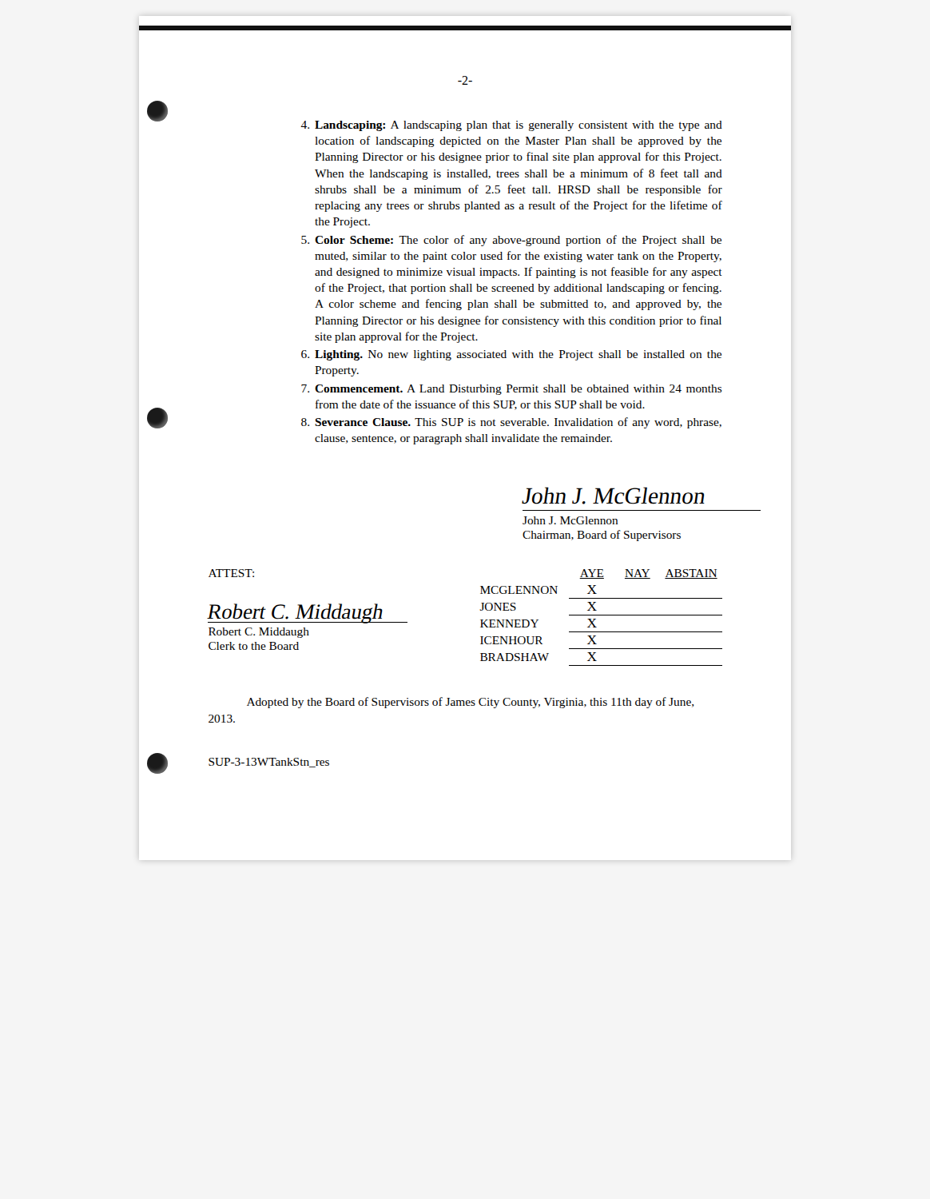-2-
4. Landscaping: A landscaping plan that is generally consistent with the type and location of landscaping depicted on the Master Plan shall be approved by the Planning Director or his designee prior to final site plan approval for this Project. When the landscaping is installed, trees shall be a minimum of 8 feet tall and shrubs shall be a minimum of 2.5 feet tall. HRSD shall be responsible for replacing any trees or shrubs planted as a result of the Project for the lifetime of the Project.
5. Color Scheme: The color of any above-ground portion of the Project shall be muted, similar to the paint color used for the existing water tank on the Property, and designed to minimize visual impacts. If painting is not feasible for any aspect of the Project, that portion shall be screened by additional landscaping or fencing. A color scheme and fencing plan shall be submitted to, and approved by, the Planning Director or his designee for consistency with this condition prior to final site plan approval for the Project.
6. Lighting. No new lighting associated with the Project shall be installed on the Property.
7. Commencement. A Land Disturbing Permit shall be obtained within 24 months from the date of the issuance of this SUP, or this SUP shall be void.
8. Severance Clause. This SUP is not severable. Invalidation of any word, phrase, clause, sentence, or paragraph shall invalidate the remainder.
John J. McGlennon
John J. McGlennon
Chairman, Board of Supervisors
ATTEST:
Robert C. Middaugh
Robert C. Middaugh
Clerk to the Board
| | AYE | NAY | ABSTAIN |
| MCGLENNON | X | | |
| JONES | X | | |
| KENNEDY | X | | |
| ICENHOUR | X | | |
| BRADSHAW | X | | |
Adopted by the Board of Supervisors of James City County, Virginia, this 11th day of June, 2013.
SUP-3-13WTankStn_res